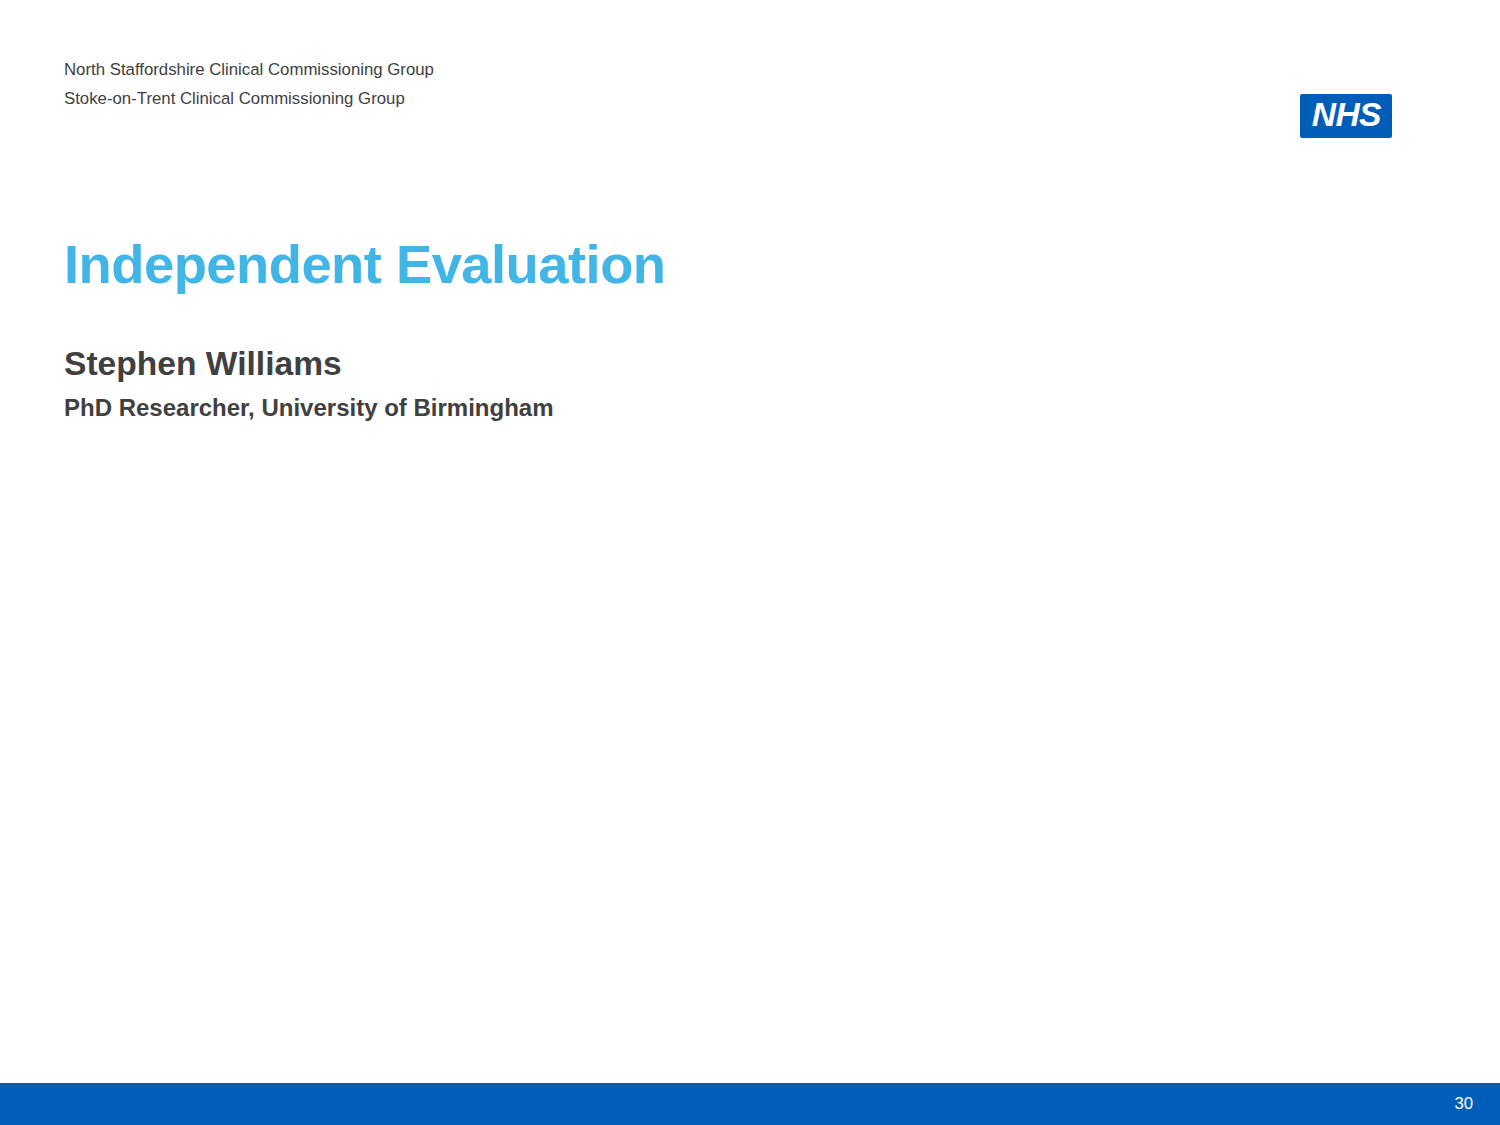North Staffordshire Clinical Commissioning Group
Stoke-on-Trent Clinical Commissioning Group
NHS
Independent Evaluation
Stephen Williams
PhD Researcher, University of Birmingham
30